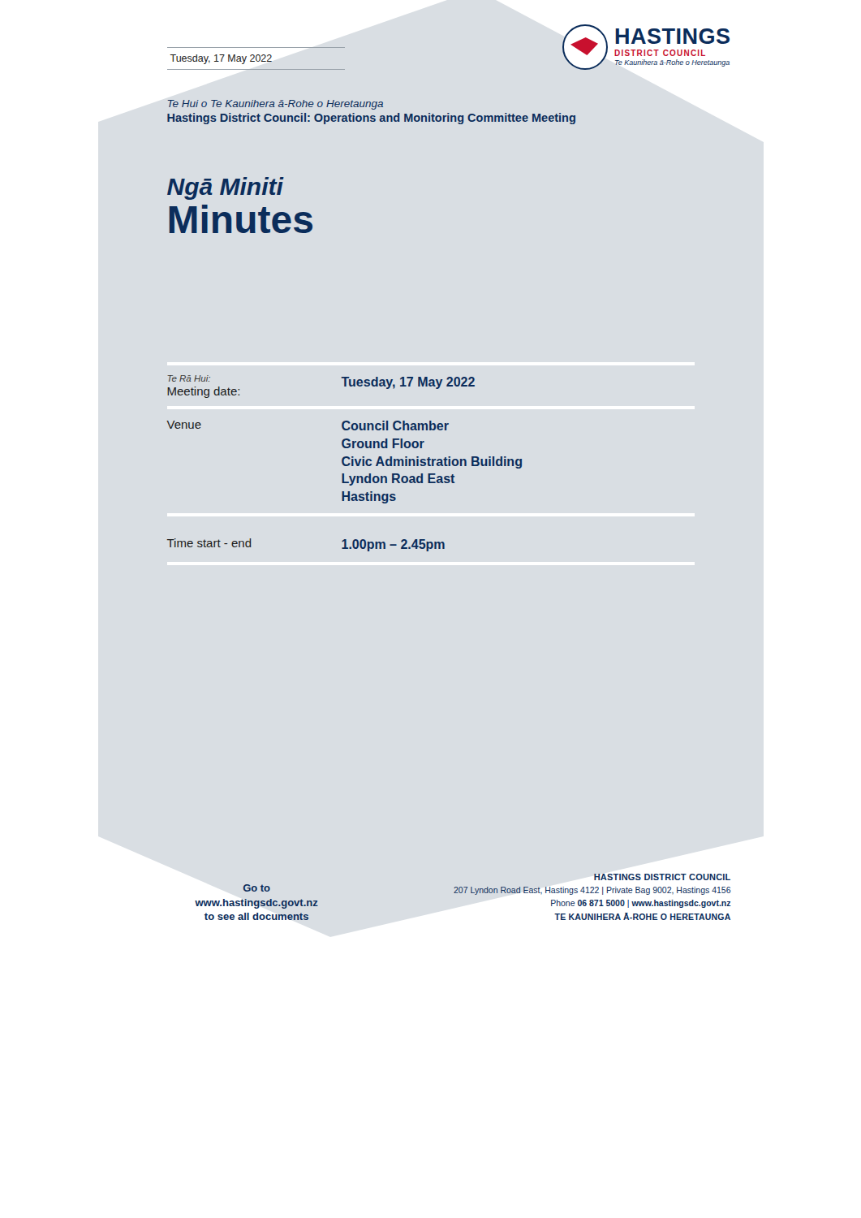Tuesday, 17 May 2022
HASTINGS
DISTRICT COUNCIL
Te Kaunihera ā-Rohe o Heretaunga
Te Hui o Te Kaunihera ā-Rohe o Heretaunga
Hastings District Council: Operations and Monitoring Committee Meeting
Ngā Miniti
Minutes
| Te Rā Hui: Meeting date: | Tuesday, 17 May 2022 |
| Venue | Council Chamber Ground Floor Civic Administration Building Lyndon Road East Hastings |
| Time start - end | 1.00pm – 2.45pm |
Go to
www.hastingsdc.govt.nz
to see all documents
HASTINGS DISTRICT COUNCIL
207 Lyndon Road East, Hastings 4122 | Private Bag 9002, Hastings 4156
Phone 06 871 5000 | www.hastingsdc.govt.nz
TE KAUNIHERA Ā-ROHE O HERETAUNGA